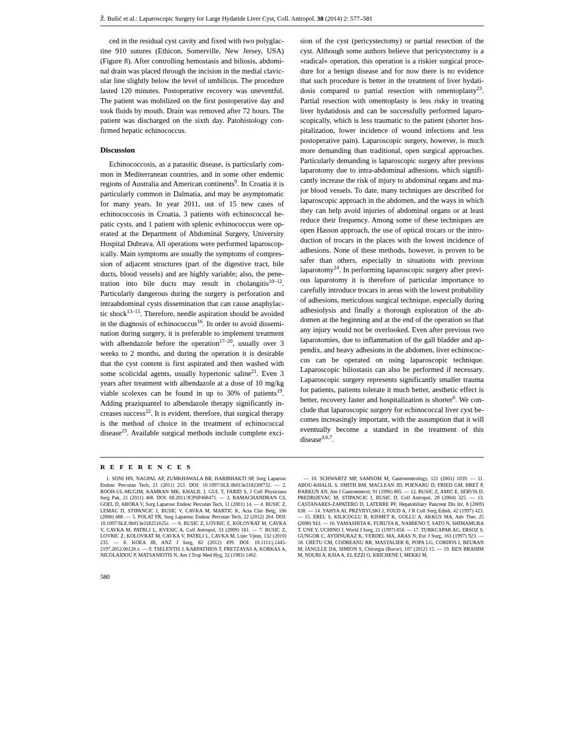Ž. Bušić et al.: Laparoscopic Surgery for Large Hydatide Liver Cyst, Coll. Antropol. 38 (2014) 2: 577–581
ced in the residual cyst cavity and fixed with two polyglactine 910 sutures (Ethicon, Somerville, New Jersey, USA) (Figure 8). After controlling hemostasis and biliosis, abdominal drain was placed through the incision in the medial clavicular line slightly below the level of umbilicus. The procedure lasted 120 minutes. Postoperative recovery was uneventful. The patient was mobilized on the first postoperative day and took fluids by mouth. Drain was removed after 72 hours. The patient was discharged on the sixth day. Patohistology confirmed hepatic echinococcus.
Discussion
Echinococcosis, as a parasitic disease, is particularly common in Mediterranean countries, and in some other endemic regions of Australia and American continents9. In Croatia it is particularly common in Dalmatia, and may be asymptomatic for many years. In year 2011, out of 15 new cases of echinococcosis in Croatia, 3 patients with echinococcal hepatic cysts, and 1 patient with splenic evhinococcus were operated at the Department of Abdominal Surgery, University Hospital Dubrava. All operations were performed laparoscopically. Main symptoms are usually the symptoms of compression of adjacent structures (part of the digestive tract, bile ducts, blood vessels) and are highly variable; also, the penetration into bile ducts may result in cholangitis10–12. Particularly dangerous during the surgery is perforation and intraabdominal cysts dissemination that can cause anaphylactic shock13–15. Therefore, needle aspiration should be avoided in the diagnosis of echinococcus16. In order to avoid dissemination during surgery, it is preferable to implement treatment with albendazole before the operation17–20, usually over 3 weeks to 2 months, and during the operation it is desirable that the cyst content is first aspirated and then washed with some scolicidal agents, usually hypertonic saline21. Even 3 years after treatment with albendazole at a dose of 10 mg/kg viable scolexes can be found in up to 30% of patients19. Adding praziquantel to albendazole therapy significantly increases success22. It is evident, therefore, that surgical therapy is the method of choice in the treatment of echinococcal disease23. Available surgical methods include complete excision of the cyst (pericystectomy) or partial resection of the cyst. Although some authors believe that pericystectomy is a »radical« operation, this operation is a riskier surgical procedure for a benign disease and for now there is no evidence that such procedure is better in the treatment of liver hydatidosis compared to partial resection with omentoplasty23. Partial resection with omentoplasty is less risky in treating liver hydatidosis and can be successfully performed laparoscopically, which is less traumatic to the patient (shorter hospitalization, lower incidence of wound infections and less postoperative pain). Laparoscopic surgery, however, is much more demanding than traditional, open surgical approaches. Particularly demanding is laparoscopic surgery after previous laparotomy due to intra-abdominal adhesions, which significantly increase the risk of injury to abdominal organs and major blood vessels. To date, many techniques are described for laparoscopic approach in the abdomen, and the ways in which they can help avoid injuries of abdominal organs or at least reduce their frequency. Among some of these techniques are open Hasson approach, the use of optical trocars or the introduction of trocars in the places with the lowest incidence of adhesions. None of these methods, however, is proven to be safer than others, especially in situations with previous laparotomy24. In performing laparoscopic surgery after previous laparotomy it is therefore of particular importance to carefully introduce trocars in areas with the lowest probability of adhesions, meticulous surgical technique, especially during adhesiolysis and finally a thorough exploration of the abdomen at the beginning and at the end of the operation so that any injury would not be overlooked. Even after previous two laparotomies, due to inflammation of the gall bladder and appendix, and heavy adhesions in the abdomen, liver echinococcus can be operated on using laparoscopic technique. Laparoscopic biliostasis can also be performed if necessary. Laparoscopic surgery represents significantly smaller trauma for patients, patients tolerate it much better, aesthetic effect is better, recovery faster and hospitalization is shorter6. We conclude that laparoscopic surgery for echinococcal liver cyst becomes increasingly important, with the assumption that it will eventually become a standard in the treatment of this disease4,6,7.
R E F E R E N C E S
1. SONI HN, NAGPAL AP, ZUMKHAWALA BR, HARIBHAKTI SP, Surg Laparosc Endosc Percutan Tech, 21 (2011) 253. DOI: 10.1097/SLE.0b013e318230f732. — 2. ROOH-UL-MUGIM, KAMRAN MK, KHALIL J, GUL T, FARID S, J Coll Physicians Surg Pak, 21 (2011) 468. DOI: 08.2011/JCPSP468471. — 3. RAMACHANDRAN CS, GOEL D, ARORA V, Surg Laparosc Endosc Percutan Tech, 11 (2001) 14. — 4. BUSIC Z, LEMAC D, STIPANCIC I, BUSIC V, CAVKA M, MARTIC K, Acta Chir Belg, 106 (2006) 688. — 5. POLAT FR, Surg Laparosc Endosc Percutan Tech, 22 (2012) 264. DOI: 10.1097/SLE.0b013e318251625c. — 6. BUSIC Z, LOVRIC Z, KOLOVRAT M, CAVKA V, CAVKA M, PATRLJ L, KVESIC A, Coll Antropol, 33 (2009) 181. — 7. BUSIC Z, LOVRIC Z, KOLOVRAT M, CAVKA V, PATRLJ L, CAVKA M, Lijec Vjesn, 132 (2010) 235. — 8. KOEA JB, ANZ J Surg, 82 (2012) 499. DOI: 10.1111/j.1445-2197.2012.06126.x. — 9. TSELENTIS J, KARPATHIOS T, FRETZAYAS A, KORKAS A, NICOLAIDOU P, MATSANIOTIS N, Am J Trop Med Hyg, 32 (1983) 1462.
— 10. SCHWARTZ MP, SAMSOM M, Gastroenterology, 121 (2001) 1039. — 11. ABOU-KHALIL S, SMITH BM, MACLEAN JD, POENARU D, FRIED GM, BRET P, BARKUN AN, Am J Gastroenterol, 91 (1996) 805. — 12. BUSIC Z, AMIC E, SERVIS D, PREDRIJEVAC M, STIPANCIC I, BUSIC D, Coll Antropol, 28 (2004) 325. — 13. CASTANARES-ZAPATERO D, LATERRE PF, Hepatobiliary Pancreat Dis Int, 8 (2009) 638. — 14. YAHYA AI, PRZYBYLSKI J, FOUD A, J R Coll Surg Edinb, 42 (1997) 423. — 15. EREL S, KILICOGLU B, KISMET K, GOLLU A, AKKUS MA, Adv Ther, 25 (2008) 943. — 16. YAMASHITA K, FURUYA K, NAMIENO T, SATO N, SHIMAMURA T, UNE Y, UCHINO J, World J Surg, 21 (1997) 856. — 17. TURKCAPAR AG, ERSOZ S, GUNGOR C, AYDINURAZ K, YERDEL MA, ARAS N, Eur J Surg, 163 (1997) 923. — 18. CRETU CM, CODREANU RR, MASTALIER B, POPA LG, CORDOS I, BEURAN M, IANULLE DA, SIMION S, Chirurgia (Bucur), 107 (2012) 15. — 19. BEN BRAHIM M, NOURI A, KSIA A, EL EZZI O, KRICHENE I, MEKKI M,
580